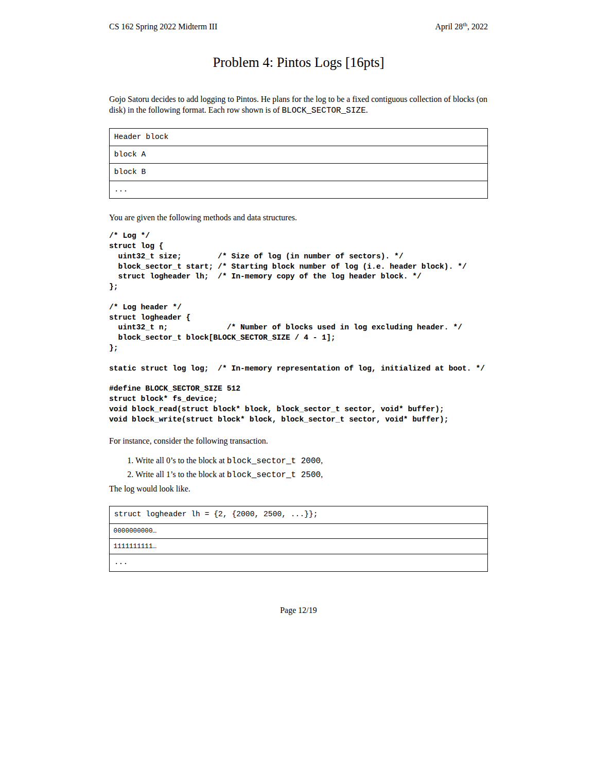CS 162 Spring 2022 Midterm III April 28th, 2022
Problem 4: Pintos Logs [16pts]
Gojo Satoru decides to add logging to Pintos. He plans for the log to be a fixed contiguous collection of blocks (on disk) in the following format. Each row shown is of BLOCK_SECTOR_SIZE.
| Header block |
| block A |
| block B |
| ... |
You are given the following methods and data structures.
/* Log */
struct log {
  uint32_t size;        /* Size of log (in number of sectors). */
  block_sector_t start; /* Starting block number of log (i.e. header block). */
  struct logheader lh;  /* In-memory copy of the log header block. */
};

/* Log header */
struct logheader {
  uint32_t n;             /* Number of blocks used in log excluding header. */
  block_sector_t block[BLOCK_SECTOR_SIZE / 4 - 1];
};

static struct log log;  /* In-memory representation of log, initialized at boot. */

#define BLOCK_SECTOR_SIZE 512
struct block* fs_device;
void block_read(struct block* block, block_sector_t sector, void* buffer);
void block_write(struct block* block, block_sector_t sector, void* buffer);
For instance, consider the following transaction.
Write all 0’s to the block at block_sector_t 2000,
Write all 1’s to the block at block_sector_t 2500,
The log would look like.
| struct logheader lh = {2, {2000, 2500, ...}}; |
| 0000000000… |
| 1111111111… |
| ... |
Page 12/19